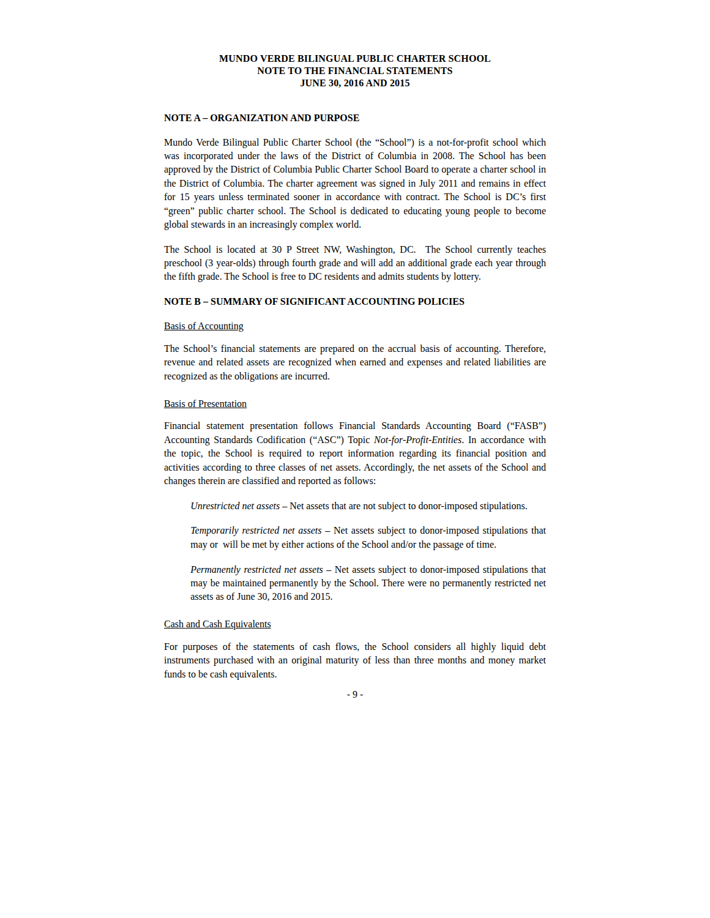Mundo Verde Bilingual Public Charter School
Note to the Financial Statements
June 30, 2016 and 2015
Note A – Organization and Purpose
Mundo Verde Bilingual Public Charter School (the “School”) is a not-for-profit school which was incorporated under the laws of the District of Columbia in 2008. The School has been approved by the District of Columbia Public Charter School Board to operate a charter school in the District of Columbia. The charter agreement was signed in July 2011 and remains in effect for 15 years unless terminated sooner in accordance with contract. The School is DC’s first “green” public charter school. The School is dedicated to educating young people to become global stewards in an increasingly complex world.
The School is located at 30 P Street NW, Washington, DC. The School currently teaches preschool (3 year-olds) through fourth grade and will add an additional grade each year through the fifth grade. The School is free to DC residents and admits students by lottery.
Note B – Summary of Significant Accounting Policies
Basis of Accounting
The School’s financial statements are prepared on the accrual basis of accounting. Therefore, revenue and related assets are recognized when earned and expenses and related liabilities are recognized as the obligations are incurred.
Basis of Presentation
Financial statement presentation follows Financial Standards Accounting Board (“FASB”) Accounting Standards Codification (“ASC”) Topic Not-for-Profit-Entities. In accordance with the topic, the School is required to report information regarding its financial position and activities according to three classes of net assets. Accordingly, the net assets of the School and changes therein are classified and reported as follows:
Unrestricted net assets – Net assets that are not subject to donor-imposed stipulations.
Temporarily restricted net assets – Net assets subject to donor-imposed stipulations that may or will be met by either actions of the School and/or the passage of time.
Permanently restricted net assets – Net assets subject to donor-imposed stipulations that may be maintained permanently by the School. There were no permanently restricted net assets as of June 30, 2016 and 2015.
Cash and Cash Equivalents
For purposes of the statements of cash flows, the School considers all highly liquid debt instruments purchased with an original maturity of less than three months and money market funds to be cash equivalents.
- 9 -